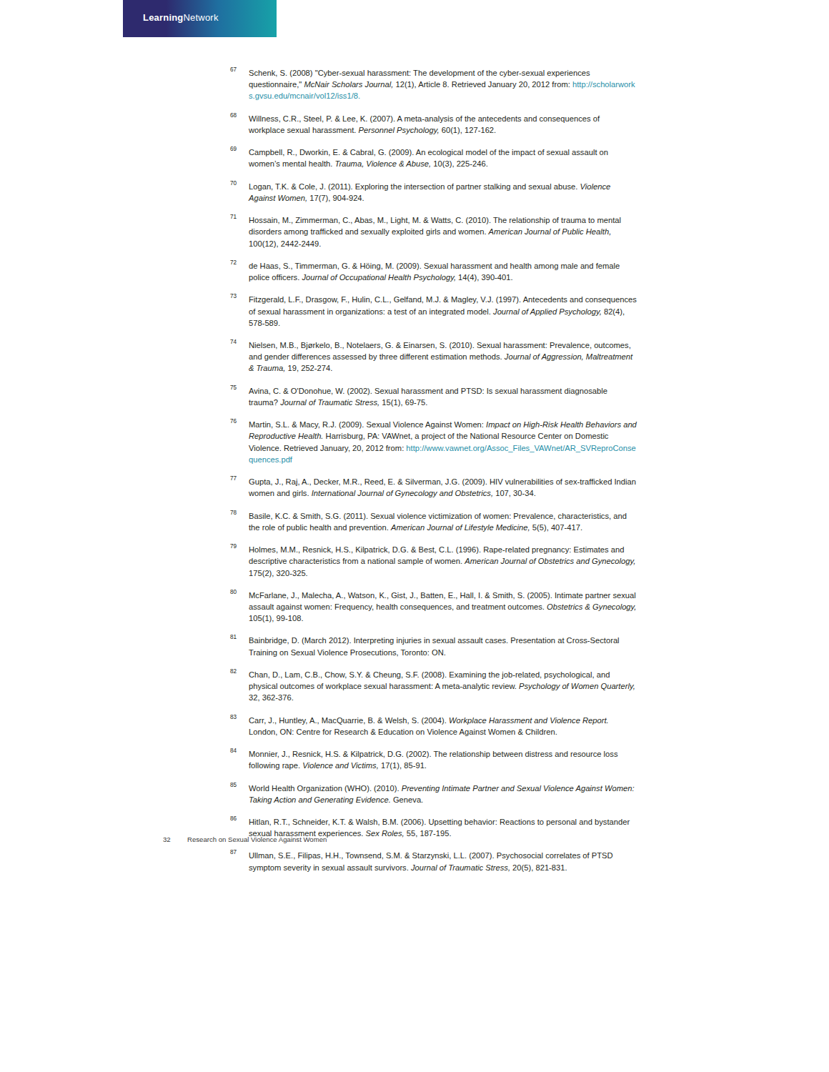Learning Network
Schenk, S. (2008) "Cyber-sexual harassment: The development of the cyber-sexual experiences questionnaire," McNair Scholars Journal, 12(1), Article 8. Retrieved January 20, 2012 from: http://scholarworks.gvsu.edu/mcnair/vol12/iss1/8.
Willness, C.R., Steel, P. & Lee, K. (2007). A meta-analysis of the antecedents and consequences of workplace sexual harassment. Personnel Psychology, 60(1), 127-162.
Campbell, R., Dworkin, E. & Cabral, G. (2009). An ecological model of the impact of sexual assault on women’s mental health. Trauma, Violence & Abuse, 10(3), 225-246.
Logan, T.K. & Cole, J. (2011). Exploring the intersection of partner stalking and sexual abuse. Violence Against Women, 17(7), 904-924.
Hossain, M., Zimmerman, C., Abas, M., Light, M. & Watts, C. (2010). The relationship of trauma to mental disorders among trafficked and sexually exploited girls and women. American Journal of Public Health, 100(12), 2442-2449.
de Haas, S., Timmerman, G. & Höing, M. (2009). Sexual harassment and health among male and female police officers. Journal of Occupational Health Psychology, 14(4), 390-401.
Fitzgerald, L.F., Drasgow, F., Hulin, C.L., Gelfand, M.J. & Magley, V.J. (1997). Antecedents and consequences of sexual harassment in organizations: a test of an integrated model. Journal of Applied Psychology, 82(4), 578-589.
Nielsen, M.B., Bjørkelo, B., Notelaers, G. & Einarsen, S. (2010). Sexual harassment: Prevalence, outcomes, and gender differences assessed by three different estimation methods. Journal of Aggression, Maltreatment & Trauma, 19, 252-274.
Avina, C. & O'Donohue, W. (2002). Sexual harassment and PTSD: Is sexual harassment diagnosable trauma? Journal of Traumatic Stress, 15(1), 69-75.
Martin, S.L. & Macy, R.J. (2009). Sexual Violence Against Women: Impact on High-Risk Health Behaviors and Reproductive Health. Harrisburg, PA: VAWnet, a project of the National Resource Center on Domestic Violence. Retrieved January, 20, 2012 from: http://www.vawnet.org/Assoc_Files_VAWnet/AR_SVReproConsequences.pdf
Gupta, J., Raj, A., Decker, M.R., Reed, E. & Silverman, J.G. (2009). HIV vulnerabilities of sex-trafficked Indian women and girls. International Journal of Gynecology and Obstetrics, 107, 30-34.
Basile, K.C. & Smith, S.G. (2011). Sexual violence victimization of women: Prevalence, characteristics, and the role of public health and prevention. American Journal of Lifestyle Medicine, 5(5), 407-417.
Holmes, M.M., Resnick, H.S., Kilpatrick, D.G. & Best, C.L. (1996). Rape-related pregnancy: Estimates and descriptive characteristics from a national sample of women. American Journal of Obstetrics and Gynecology, 175(2), 320-325.
McFarlane, J., Malecha, A., Watson, K., Gist, J., Batten, E., Hall, I. & Smith, S. (2005). Intimate partner sexual assault against women: Frequency, health consequences, and treatment outcomes. Obstetrics & Gynecology, 105(1), 99-108.
Bainbridge, D. (March 2012). Interpreting injuries in sexual assault cases. Presentation at Cross-Sectoral Training on Sexual Violence Prosecutions, Toronto: ON.
Chan, D., Lam, C.B., Chow, S.Y. & Cheung, S.F. (2008). Examining the job-related, psychological, and physical outcomes of workplace sexual harassment: A meta-analytic review. Psychology of Women Quarterly, 32, 362-376.
Carr, J., Huntley, A., MacQuarrie, B. & Welsh, S. (2004). Workplace Harassment and Violence Report. London, ON: Centre for Research & Education on Violence Against Women & Children.
Monnier, J., Resnick, H.S. & Kilpatrick, D.G. (2002). The relationship between distress and resource loss following rape. Violence and Victims, 17(1), 85-91.
World Health Organization (WHO). (2010). Preventing Intimate Partner and Sexual Violence Against Women: Taking Action and Generating Evidence. Geneva.
Hitlan, R.T., Schneider, K.T. & Walsh, B.M. (2006). Upsetting behavior: Reactions to personal and bystander sexual harassment experiences. Sex Roles, 55, 187-195.
Ullman, S.E., Filipas, H.H., Townsend, S.M. & Starzynski, L.L. (2007). Psychosocial correlates of PTSD symptom severity in sexual assault survivors. Journal of Traumatic Stress, 20(5), 821-831.
32 Research on Sexual Violence Against Women